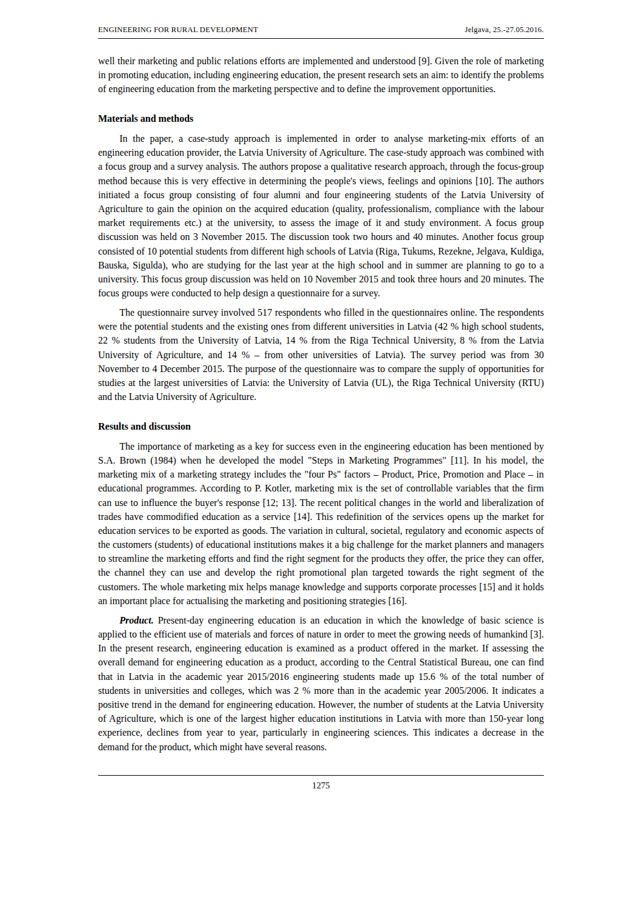Engineering for Rural Development Jelgava, 25.-27.05.2016.
well their marketing and public relations efforts are implemented and understood [9]. Given the role of marketing in promoting education, including engineering education, the present research sets an aim: to identify the problems of engineering education from the marketing perspective and to define the improvement opportunities.
Materials and methods
In the paper, a case-study approach is implemented in order to analyse marketing-mix efforts of an engineering education provider, the Latvia University of Agriculture. The case-study approach was combined with a focus group and a survey analysis. The authors propose a qualitative research approach, through the focus-group method because this is very effective in determining the people's views, feelings and opinions [10]. The authors initiated a focus group consisting of four alumni and four engineering students of the Latvia University of Agriculture to gain the opinion on the acquired education (quality, professionalism, compliance with the labour market requirements etc.) at the university, to assess the image of it and study environment. A focus group discussion was held on 3 November 2015. The discussion took two hours and 40 minutes. Another focus group consisted of 10 potential students from different high schools of Latvia (Riga, Tukums, Rezekne, Jelgava, Kuldiga, Bauska, Sigulda), who are studying for the last year at the high school and in summer are planning to go to a university. This focus group discussion was held on 10 November 2015 and took three hours and 20 minutes. The focus groups were conducted to help design a questionnaire for a survey.
The questionnaire survey involved 517 respondents who filled in the questionnaires online. The respondents were the potential students and the existing ones from different universities in Latvia (42 % high school students, 22 % students from the University of Latvia, 14 % from the Riga Technical University, 8 % from the Latvia University of Agriculture, and 14 % – from other universities of Latvia). The survey period was from 30 November to 4 December 2015. The purpose of the questionnaire was to compare the supply of opportunities for studies at the largest universities of Latvia: the University of Latvia (UL), the Riga Technical University (RTU) and the Latvia University of Agriculture.
Results and discussion
The importance of marketing as a key for success even in the engineering education has been mentioned by S.A. Brown (1984) when he developed the model "Steps in Marketing Programmes" [11]. In his model, the marketing mix of a marketing strategy includes the "four Ps" factors – Product, Price, Promotion and Place – in educational programmes. According to P. Kotler, marketing mix is the set of controllable variables that the firm can use to influence the buyer's response [12; 13]. The recent political changes in the world and liberalization of trades have commodified education as a service [14]. This redefinition of the services opens up the market for education services to be exported as goods. The variation in cultural, societal, regulatory and economic aspects of the customers (students) of educational institutions makes it a big challenge for the market planners and managers to streamline the marketing efforts and find the right segment for the products they offer, the price they can offer, the channel they can use and develop the right promotional plan targeted towards the right segment of the customers. The whole marketing mix helps manage knowledge and supports corporate processes [15] and it holds an important place for actualising the marketing and positioning strategies [16].
Product. Present-day engineering education is an education in which the knowledge of basic science is applied to the efficient use of materials and forces of nature in order to meet the growing needs of humankind [3]. In the present research, engineering education is examined as a product offered in the market. If assessing the overall demand for engineering education as a product, according to the Central Statistical Bureau, one can find that in Latvia in the academic year 2015/2016 engineering students made up 15.6 % of the total number of students in universities and colleges, which was 2 % more than in the academic year 2005/2006. It indicates a positive trend in the demand for engineering education. However, the number of students at the Latvia University of Agriculture, which is one of the largest higher education institutions in Latvia with more than 150-year long experience, declines from year to year, particularly in engineering sciences. This indicates a decrease in the demand for the product, which might have several reasons.
1275